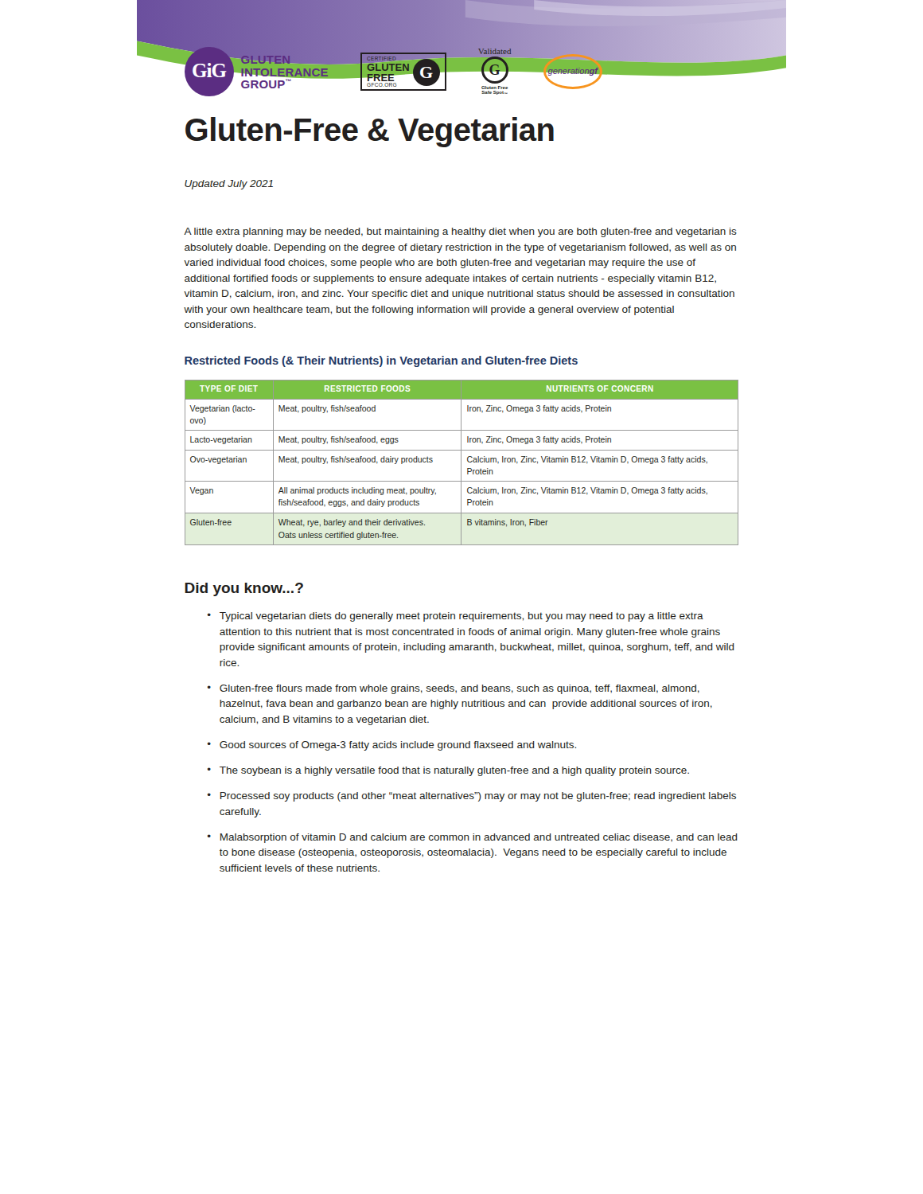GiG
GLUTEN
INTOLERANCE
GROUP™
CERTIFIED GLUTEN FREE GFCO.ORG
G
Validated
G
Gluten Free
Safe Spot™
generation gf
Gluten-Free & Vegetarian
Updated July 2021
A little extra planning may be needed, but maintaining a healthy diet when you are both gluten-free and vegetarian is absolutely doable. Depending on the degree of dietary restriction in the type of vegetarianism followed, as well as on varied individual food choices, some people who are both gluten-free and vegetarian may require the use of additional fortified foods or supplements to ensure adequate intakes of certain nutrients - especially vitamin B12, vitamin D, calcium, iron, and zinc. Your specific diet and unique nutritional status should be assessed in consultation with your own healthcare team, but the following information will provide a general overview of potential considerations.
Restricted Foods (& Their Nutrients) in Vegetarian and Gluten-free Diets
| Type of Diet | Restricted Foods | Nutrients of Concern |
| --- | --- | --- |
| Vegetarian (lacto-ovo) | Meat, poultry, fish/seafood | Iron, Zinc, Omega 3 fatty acids, Protein |
| Lacto-vegetarian | Meat, poultry, fish/seafood, eggs | Iron, Zinc, Omega 3 fatty acids, Protein |
| Ovo-vegetarian | Meat, poultry, fish/seafood, dairy products | Calcium, Iron, Zinc, Vitamin B12, Vitamin D, Omega 3 fatty acids, Protein |
| Vegan | All animal products including meat, poultry, fish/seafood, eggs, and dairy products | Calcium, Iron, Zinc, Vitamin B12, Vitamin D, Omega 3 fatty acids, Protein |
| Gluten-free | Wheat, rye, barley and their derivatives. Oats unless certified gluten-free. | B vitamins, Iron, Fiber |
Did you know...?
Typical vegetarian diets do generally meet protein requirements, but you may need to pay a little extra attention to this nutrient that is most concentrated in foods of animal origin. Many gluten-free whole grains provide significant amounts of protein, including amaranth, buckwheat, millet, quinoa, sorghum, teff, and wild rice.
Gluten-free flours made from whole grains, seeds, and beans, such as quinoa, teff, flaxmeal, almond, hazelnut, fava bean and garbanzo bean are highly nutritious and can provide additional sources of iron, calcium, and B vitamins to a vegetarian diet.
Good sources of Omega-3 fatty acids include ground flaxseed and walnuts.
The soybean is a highly versatile food that is naturally gluten-free and a high quality protein source.
Processed soy products (and other “meat alternatives”) may or may not be gluten-free; read ingredient labels carefully.
Malabsorption of vitamin D and calcium are common in advanced and untreated celiac disease, and can lead to bone disease (osteopenia, osteoporosis, osteomalacia). Vegans need to be especially careful to include sufficient levels of these nutrients.